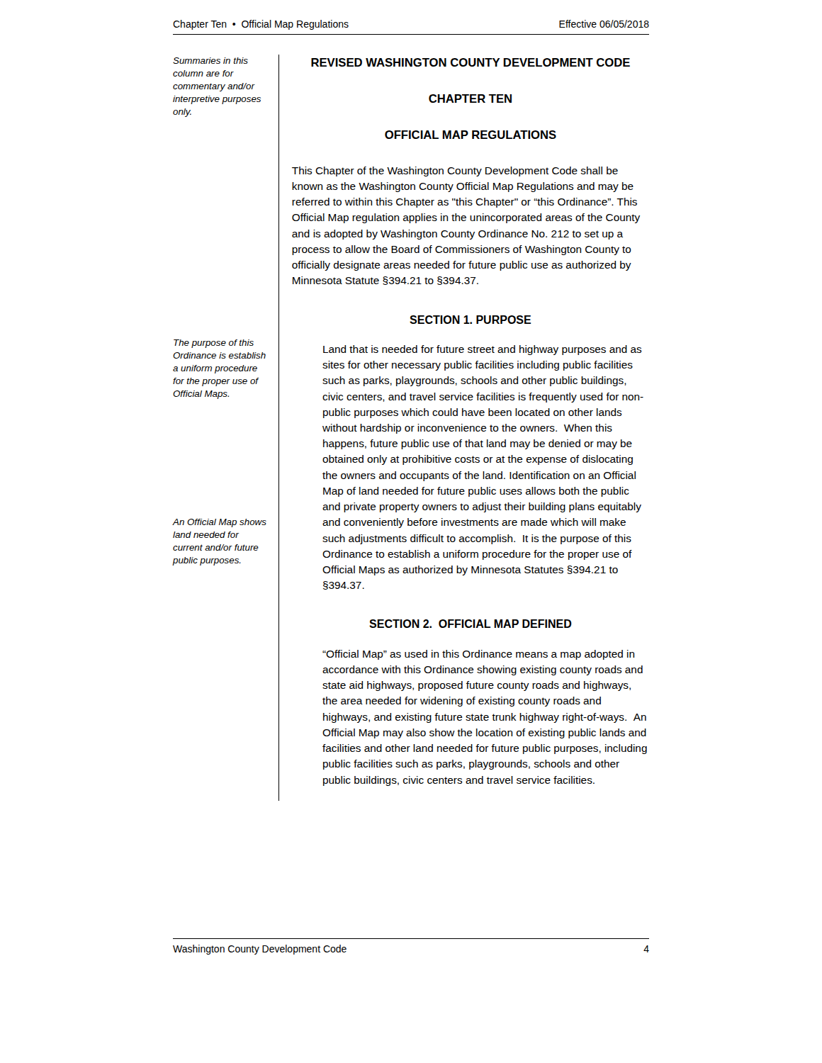Chapter Ten • Official Map Regulations
Effective 06/05/2018
Summaries in this column are for commentary and/or interpretive purposes only.
The purpose of this Ordinance is establish a uniform procedure for the proper use of Official Maps.
An Official Map shows land needed for current and/or future public purposes.
REVISED WASHINGTON COUNTY DEVELOPMENT CODE
CHAPTER TEN
OFFICIAL MAP REGULATIONS
This Chapter of the Washington County Development Code shall be known as the Washington County Official Map Regulations and may be referred to within this Chapter as "this Chapter" or “this Ordinance”. This Official Map regulation applies in the unincorporated areas of the County and is adopted by Washington County Ordinance No. 212 to set up a process to allow the Board of Commissioners of Washington County to officially designate areas needed for future public use as authorized by Minnesota Statute §394.21 to §394.37.
SECTION 1. PURPOSE
Land that is needed for future street and highway purposes and as sites for other necessary public facilities including public facilities such as parks, playgrounds, schools and other public buildings, civic centers, and travel service facilities is frequently used for non-public purposes which could have been located on other lands without hardship or inconvenience to the owners. When this happens, future public use of that land may be denied or may be obtained only at prohibitive costs or at the expense of dislocating the owners and occupants of the land. Identification on an Official Map of land needed for future public uses allows both the public and private property owners to adjust their building plans equitably and conveniently before investments are made which will make such adjustments difficult to accomplish. It is the purpose of this Ordinance to establish a uniform procedure for the proper use of Official Maps as authorized by Minnesota Statutes §394.21 to §394.37.
SECTION 2. OFFICIAL MAP DEFINED
“Official Map” as used in this Ordinance means a map adopted in accordance with this Ordinance showing existing county roads and state aid highways, proposed future county roads and highways, the area needed for widening of existing county roads and highways, and existing future state trunk highway right-of-ways. An Official Map may also show the location of existing public lands and facilities and other land needed for future public purposes, including public facilities such as parks, playgrounds, schools and other public buildings, civic centers and travel service facilities.
Washington County Development Code
4